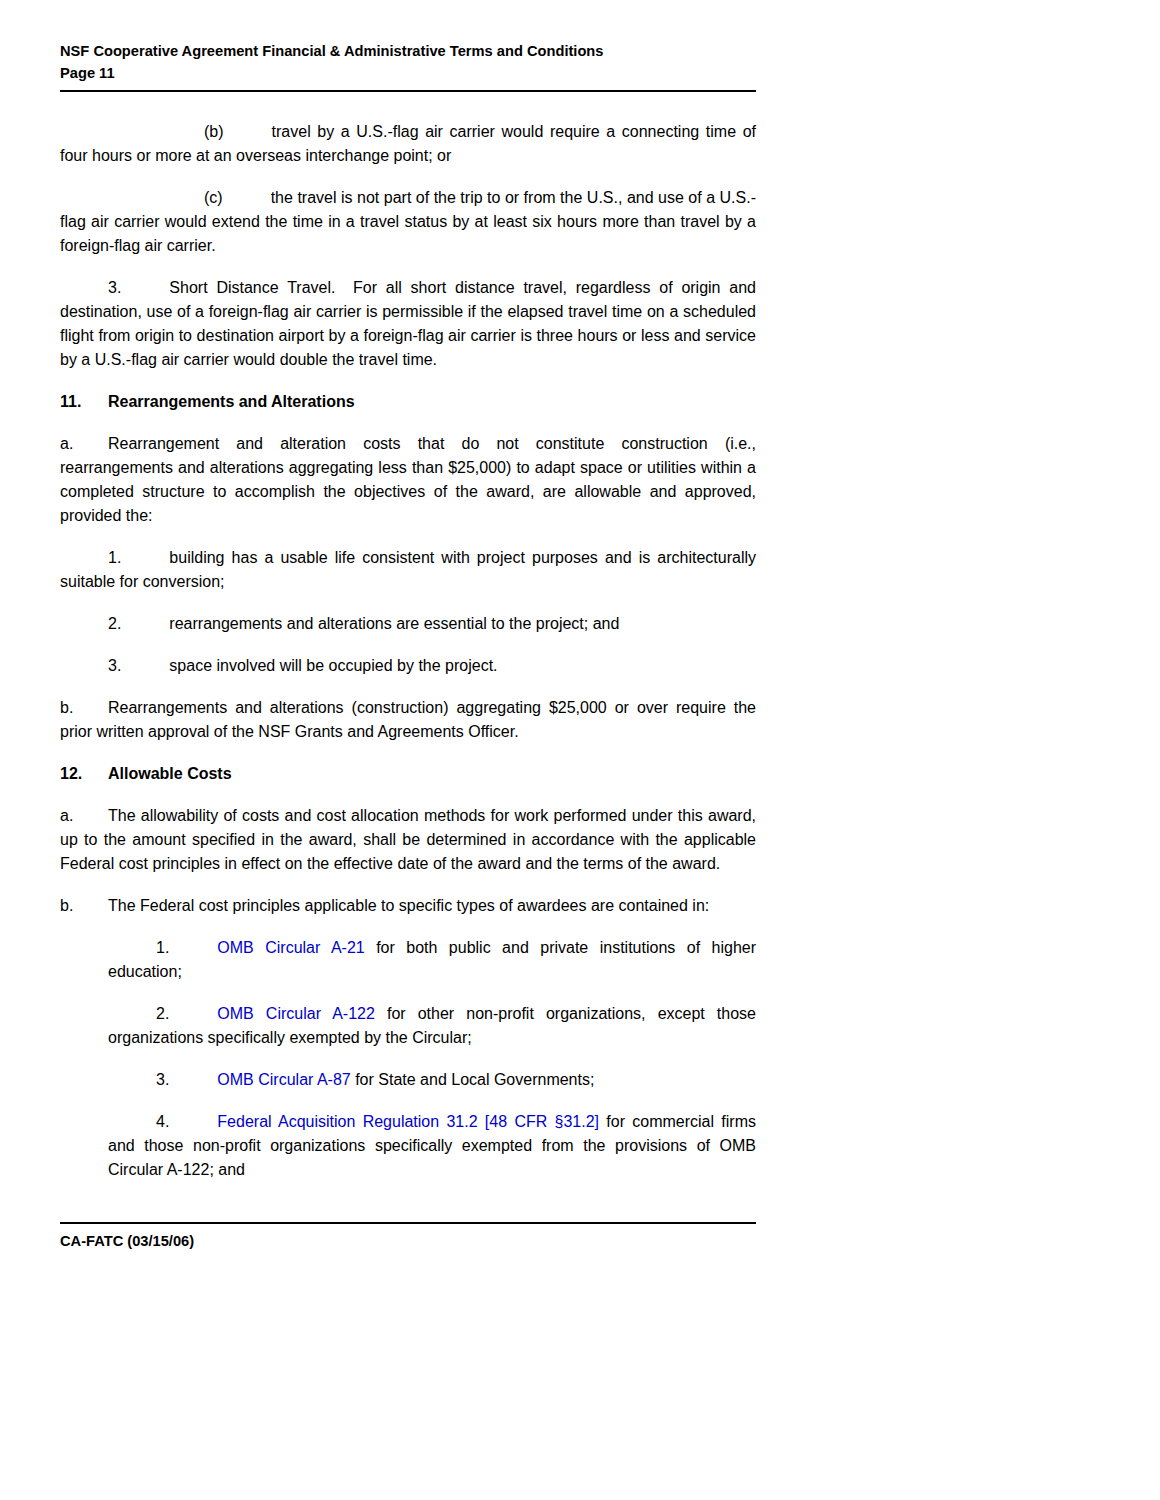NSF Cooperative Agreement Financial & Administrative Terms and Conditions Page 11
(b) travel by a U.S.-flag air carrier would require a connecting time of four hours or more at an overseas interchange point; or
(c) the travel is not part of the trip to or from the U.S., and use of a U.S.-flag air carrier would extend the time in a travel status by at least six hours more than travel by a foreign-flag air carrier.
3. Short Distance Travel. For all short distance travel, regardless of origin and destination, use of a foreign-flag air carrier is permissible if the elapsed travel time on a scheduled flight from origin to destination airport by a foreign-flag air carrier is three hours or less and service by a U.S.-flag air carrier would double the travel time.
11. Rearrangements and Alterations
a. Rearrangement and alteration costs that do not constitute construction (i.e., rearrangements and alterations aggregating less than $25,000) to adapt space or utilities within a completed structure to accomplish the objectives of the award, are allowable and approved, provided the:
1. building has a usable life consistent with project purposes and is architecturally suitable for conversion;
2. rearrangements and alterations are essential to the project; and
3. space involved will be occupied by the project.
b. Rearrangements and alterations (construction) aggregating $25,000 or over require the prior written approval of the NSF Grants and Agreements Officer.
12. Allowable Costs
a. The allowability of costs and cost allocation methods for work performed under this award, up to the amount specified in the award, shall be determined in accordance with the applicable Federal cost principles in effect on the effective date of the award and the terms of the award.
b. The Federal cost principles applicable to specific types of awardees are contained in:
1. OMB Circular A-21 for both public and private institutions of higher education;
2. OMB Circular A-122 for other non-profit organizations, except those organizations specifically exempted by the Circular;
3. OMB Circular A-87 for State and Local Governments;
4. Federal Acquisition Regulation 31.2 [48 CFR §31.2] for commercial firms and those non-profit organizations specifically exempted from the provisions of OMB Circular A-122; and
CA-FATC (03/15/06)